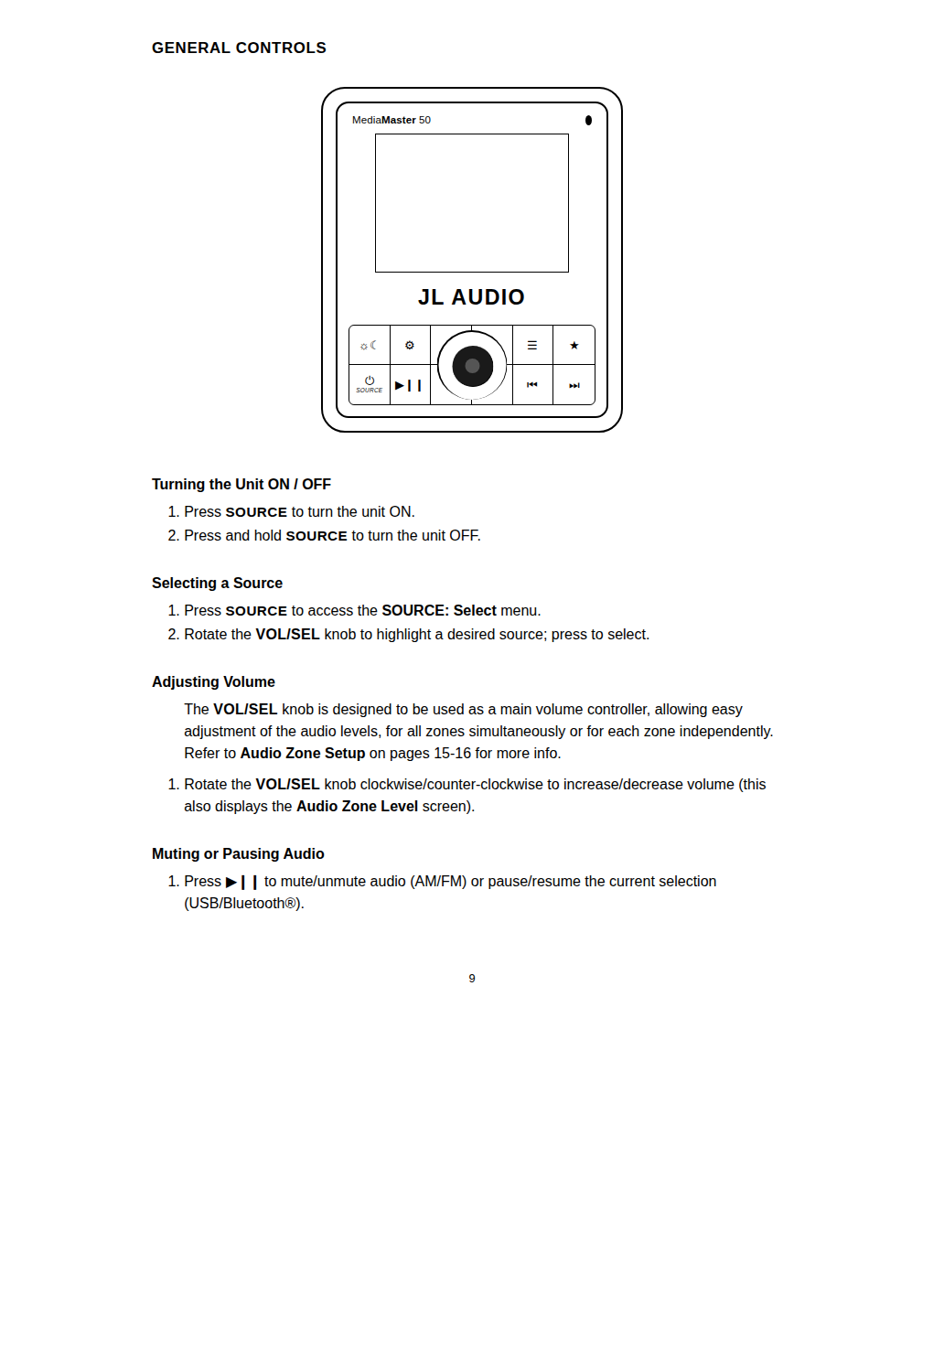GENERAL CONTROLS
MediaMaster 50
JL AUDIO
☼☾
⚙
☰
★
⏻SOURCE
▶❙❙
⏮
⏭
Turning the Unit ON / OFF
Press SOURCE to turn the unit ON.
Press and hold SOURCE to turn the unit OFF.
Selecting a Source
Press SOURCE to access the SOURCE: Select menu.
Rotate the VOL/SEL knob to highlight a desired source; press to select.
Adjusting Volume
The VOL/SEL knob is designed to be used as a main volume controller, allowing easy adjustment of the audio levels, for all zones simultaneously or for each zone independently. Refer to Audio Zone Setup on pages 15-16 for more info.
Rotate the VOL/SEL knob clockwise/counter-clockwise to increase/decrease volume (this also displays the Audio Zone Level screen).
Muting or Pausing Audio
Press ▶❙❙ to mute/unmute audio (AM/FM) or pause/resume the current selection (USB/Bluetooth®).
9